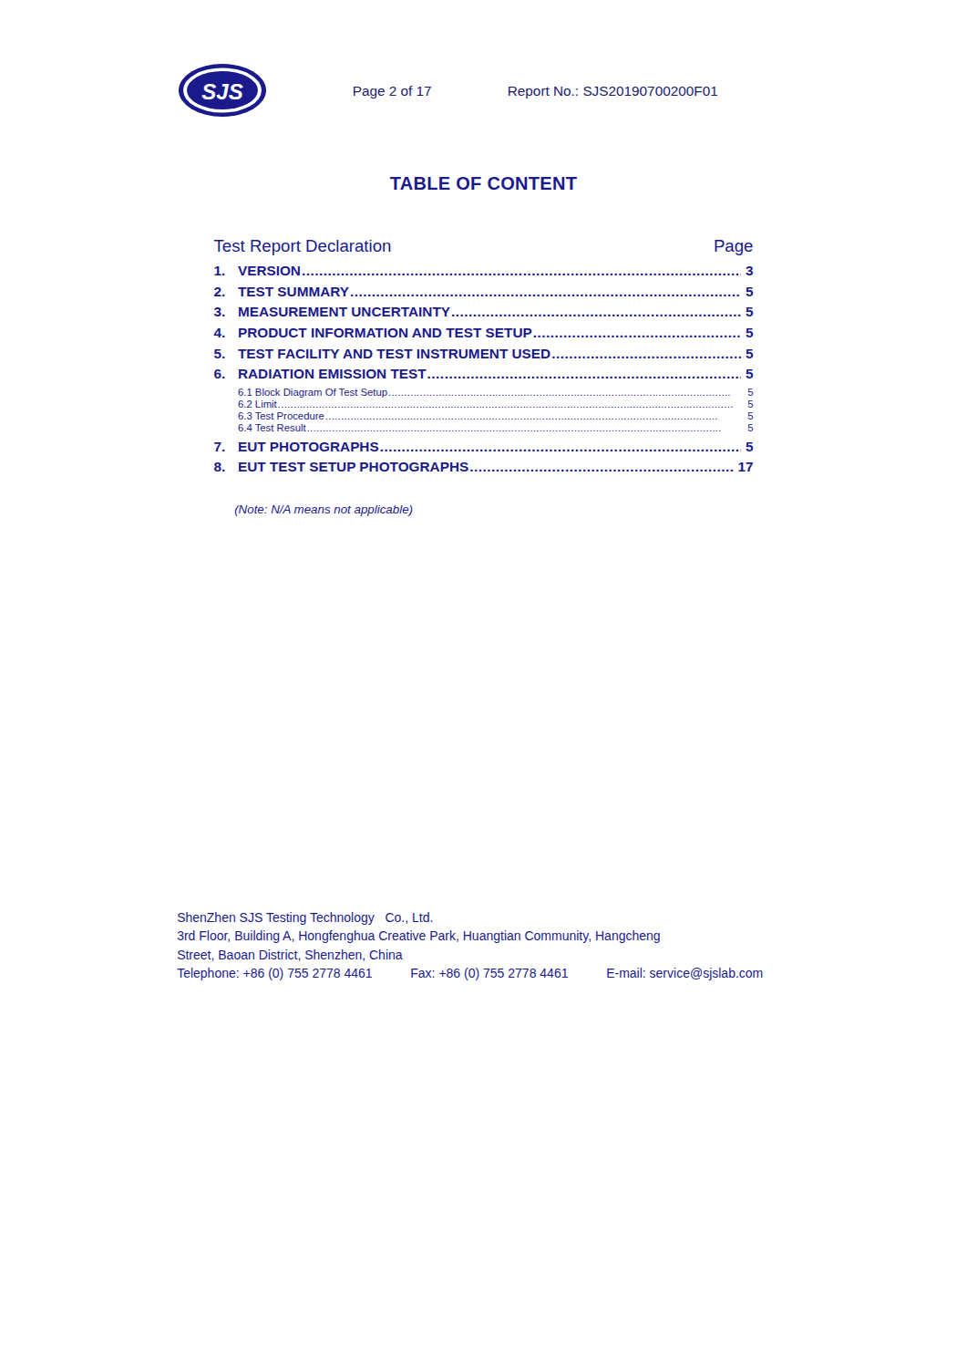SJS
Page 2 of 17 Report No.: SJS20190700200F01
TABLE OF CONTENT
Test Report Declaration Page
1. VERSION .................................................................................................................. 3
2. TEST SUMMARY ....................................................................................................... 5
3. MEASUREMENT UNCERTAINTY ................................................................................. 5
4. PRODUCT INFORMATION AND TEST SETUP ............................................................. 5
5. TEST FACILITY AND TEST INSTRUMENT USED ......................................................... 5
6. RADIATION EMISSION TEST ....................................................................................... 5
6.1 Block Diagram Of Test Setup ............................................................................................................. 5
6.2 Limit ................................................................................................................................................. 5
6.3 Test Procedure ............................................................................................................................. 5
6.4 Test Result .................................................................................................................................... 5
7. EUT PHOTOGRAPHS ................................................................................................. 5
8. EUT TEST SETUP PHOTOGRAPHS ......................................................................... 17
(Note: N/A means not applicable)
ShenZhen SJS Testing Technology Co., Ltd. 3rd Floor, Building A, Hongfenghua Creative Park, Huangtian Community, Hangcheng Street, Baoan District, Shenzhen, China Telephone: +86 (0) 755 2778 4461 Fax: +86 (0) 755 2778 4461 E-mail: service@sjslab.com